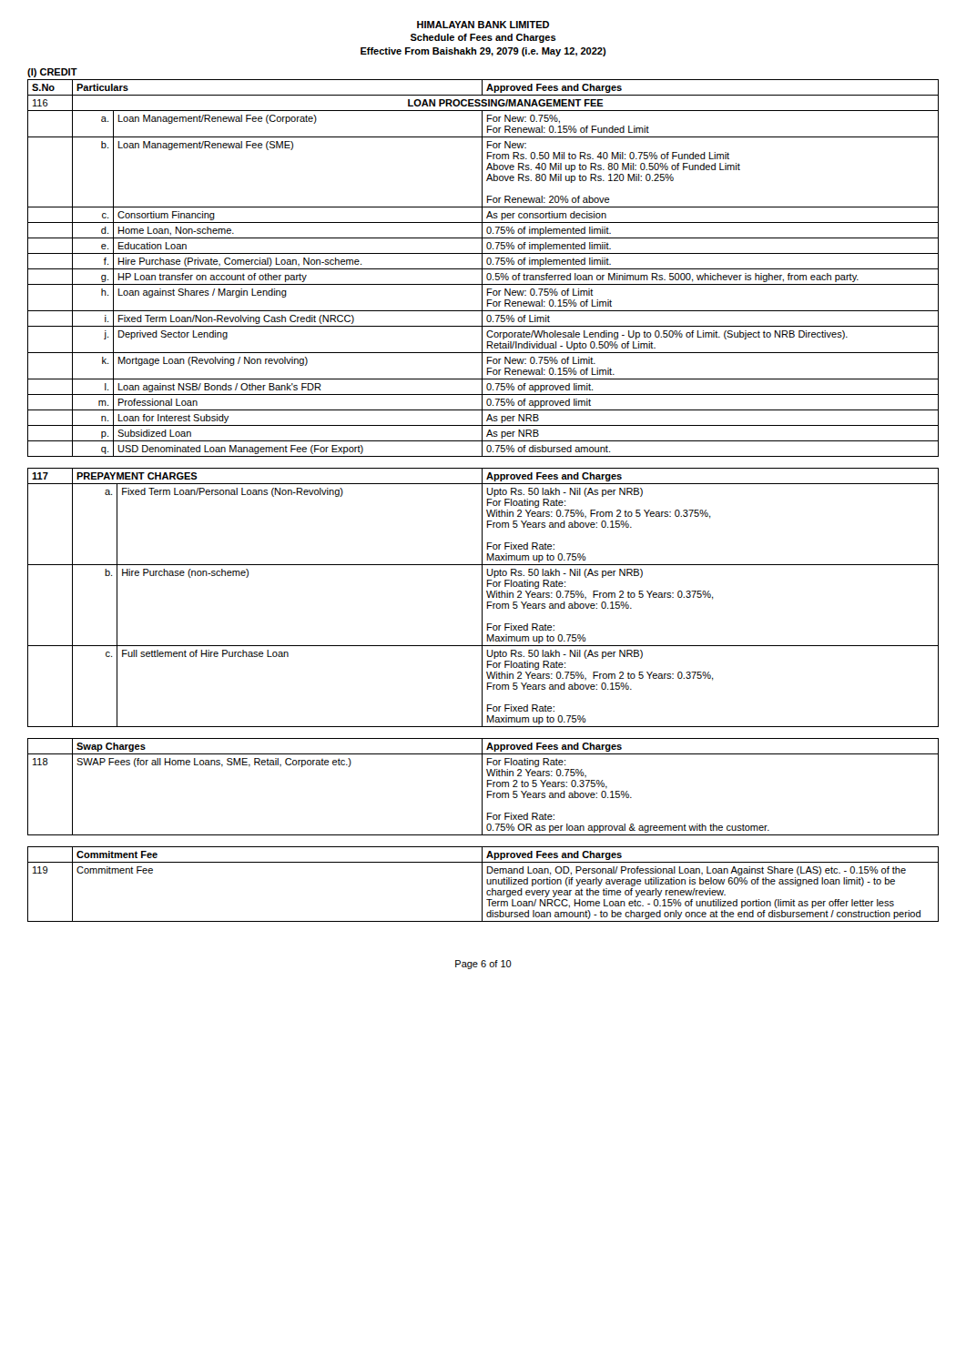HIMALAYAN BANK LIMITED
Schedule of Fees and Charges
Effective From Baishakh 29, 2079 (i.e. May 12, 2022)
(I) CREDIT
| S.No | Particulars | Approved Fees and Charges |
| --- | --- | --- |
| 116 | LOAN PROCESSING/MANAGEMENT FEE |
| | a. | Loan Management/Renewal Fee (Corporate) | For New: 0.75%, For Renewal: 0.15% of Funded Limit |
| | b. | Loan Management/Renewal Fee (SME) | For New: From Rs. 0.50 Mil to Rs. 40 Mil: 0.75% of Funded Limit Above Rs. 40 Mil up to Rs. 80 Mil: 0.50% of Funded Limit Above Rs. 80 Mil up to Rs. 120 Mil: 0.25% For Renewal: 20% of above |
| | c. | Consortium Financing | As per consortium decision |
| | d. | Home Loan, Non-scheme. | 0.75% of implemented limiit. |
| | e. | Education Loan | 0.75% of implemented limiit. |
| | f. | Hire Purchase (Private, Comercial) Loan, Non-scheme. | 0.75% of implemented limiit. |
| | g. | HP Loan transfer on account of other party | 0.5% of transferred loan or Minimum Rs. 5000, whichever is higher, from each party. |
| | h. | Loan against Shares / Margin Lending | For New: 0.75% of Limit For Renewal: 0.15% of Limit |
| | i. | Fixed Term Loan/Non-Revolving Cash Credit (NRCC) | 0.75% of Limit |
| | j. | Deprived Sector Lending | Corporate/Wholesale Lending - Up to 0.50% of Limit. (Subject to NRB Directives). Retail/Individual - Upto 0.50% of Limit. |
| | k. | Mortgage Loan (Revolving / Non revolving) | For New: 0.75% of Limit. For Renewal: 0.15% of Limit. |
| | l. | Loan against NSB/ Bonds / Other Bank's FDR | 0.75% of approved limit. |
| | m. | Professional Loan | 0.75% of approved limit |
| | n. | Loan for Interest Subsidy | As per NRB |
| | p. | Subsidized Loan | As per NRB |
| | q. | USD Denominated Loan Management Fee (For Export) | 0.75% of disbursed amount. |
| 117 | PREPAYMENT CHARGES | Approved Fees and Charges |
| --- | --- | --- |
| | a. | Fixed Term Loan/Personal Loans (Non-Revolving) | Upto Rs. 50 lakh - Nil (As per NRB) For Floating Rate: Within 2 Years: 0.75%, From 2 to 5 Years: 0.375%, From 5 Years and above: 0.15%. For Fixed Rate: Maximum up to 0.75% |
| | b. | Hire Purchase (non-scheme) | Upto Rs. 50 lakh - Nil (As per NRB) For Floating Rate: Within 2 Years: 0.75%, From 2 to 5 Years: 0.375%, From 5 Years and above: 0.15%. For Fixed Rate: Maximum up to 0.75% |
| | c. | Full settlement of Hire Purchase Loan | Upto Rs. 50 lakh - Nil (As per NRB) For Floating Rate: Within 2 Years: 0.75%, From 2 to 5 Years: 0.375%, From 5 Years and above: 0.15%. For Fixed Rate: Maximum up to 0.75% |
| | Swap Charges | Approved Fees and Charges |
| --- | --- | --- |
| 118 | SWAP Fees (for all Home Loans, SME, Retail, Corporate etc.) | For Floating Rate: Within 2 Years: 0.75%, From 2 to 5 Years: 0.375%, From 5 Years and above: 0.15%. For Fixed Rate: 0.75% OR as per loan approval & agreement with the customer. |
| | Commitment Fee | Approved Fees and Charges |
| --- | --- | --- |
| 119 | Commitment Fee | Demand Loan, OD, Personal/ Professional Loan, Loan Against Share (LAS) etc. - 0.15% of the unutilized portion (if yearly average utilization is below 60% of the assigned loan limit) - to be charged every year at the time of yearly renew/review. Term Loan/ NRCC, Home Loan etc. - 0.15% of unutilized portion (limit as per offer letter less disbursed loan amount) - to be charged only once at the end of disbursement / construction period |
Page 6 of 10